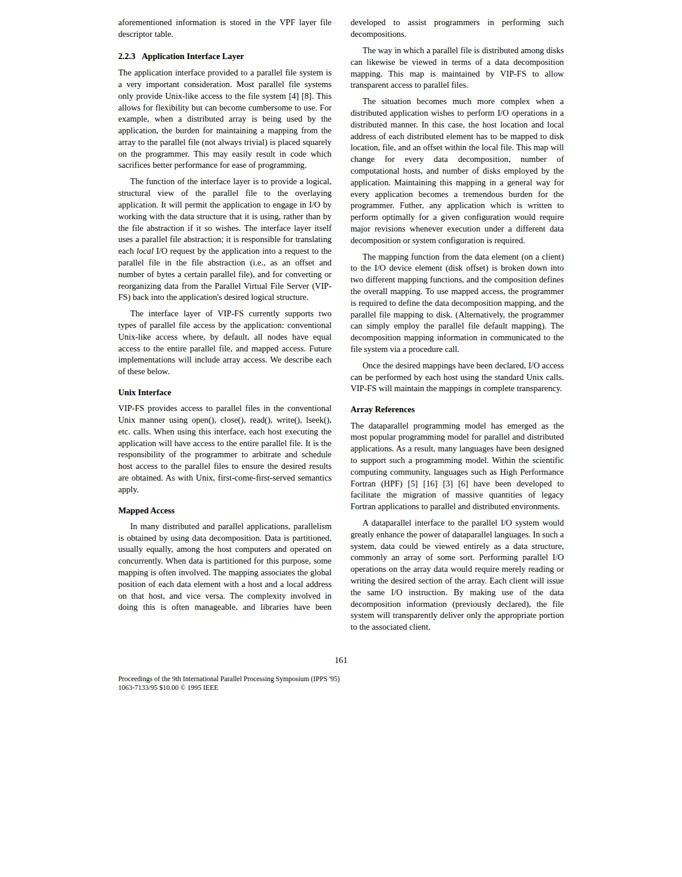aforementioned information is stored in the VPF layer file descriptor table.
2.2.3 Application Interface Layer
The application interface provided to a parallel file system is a very important consideration. Most parallel file systems only provide Unix-like access to the file system [4] [8]. This allows for flexibility but can become cumbersome to use. For example, when a distributed array is being used by the application, the burden for maintaining a mapping from the array to the parallel file (not always trivial) is placed squarely on the programmer. This may easily result in code which sacrifices better performance for ease of programming.
The function of the interface layer is to provide a logical, structural view of the parallel file to the overlaying application. It will permit the application to engage in I/O by working with the data structure that it is using, rather than by the file abstraction if it so wishes. The interface layer itself uses a parallel file abstraction; it is responsible for translating each local I/O request by the application into a request to the parallel file in the file abstraction (i.e., as an offset and number of bytes a certain parallel file), and for converting or reorganizing data from the Parallel Virtual File Server (VIP-FS) back into the application's desired logical structure.
The interface layer of VIP-FS currently supports two types of parallel file access by the application: conventional Unix-like access where, by default, all nodes have equal access to the entire parallel file, and mapped access. Future implementations will include array access. We describe each of these below.
Unix Interface
VIP-FS provides access to parallel files in the conventional Unix manner using open(), close(), read(), write(), lseek(), etc. calls. When using this interface, each host executing the application will have access to the entire parallel file. It is the responsibility of the programmer to arbitrate and schedule host access to the parallel files to ensure the desired results are obtained. As with Unix, first-come-first-served semantics apply.
Mapped Access
In many distributed and parallel applications, parallelism is obtained by using data decomposition. Data is partitioned, usually equally, among the host computers and operated on concurrently. When data is partitioned for this purpose, some mapping is often involved. The mapping associates the global position of each data element with a host and a local address on that host, and vice versa. The complexity involved in doing this is often manageable, and libraries have been developed to assist programmers in performing such decompositions.
The way in which a parallel file is distributed among disks can likewise be viewed in terms of a data decomposition mapping. This map is maintained by VIP-FS to allow transparent access to parallel files.
The situation becomes much more complex when a distributed application wishes to perform I/O operations in a distributed manner. In this case, the host location and local address of each distributed element has to be mapped to disk location, file, and an offset within the local file. This map will change for every data decomposition, number of computational hosts, and number of disks employed by the application. Maintaining this mapping in a general way for every application becomes a tremendous burden for the programmer. Futher, any application which is written to perform optimally for a given configuration would require major revisions whenever execution under a different data decomposition or system configuration is required.
The mapping function from the data element (on a client) to the I/O device element (disk offset) is broken down into two different mapping functions, and the composition defines the overall mapping. To use mapped access, the programmer is required to define the data decomposition mapping, and the parallel file mapping to disk. (Alternatively, the programmer can simply employ the parallel file default mapping). The decomposition mapping information in communicated to the file system via a procedure call.
Once the desired mappings have been declared, I/O access can be performed by each host using the standard Unix calls. VIP-FS will maintain the mappings in complete transparency.
Array References
The dataparallel programming model has emerged as the most popular programming model for parallel and distributed applications. As a result, many languages have been designed to support such a programming model. Within the scientific computing community, languages such as High Performance Fortran (HPF) [5] [16] [3] [6] have been developed to facilitate the migration of massive quantities of legacy Fortran applications to parallel and distributed environments.
A dataparallel interface to the parallel I/O system would greatly enhance the power of dataparallel languages. In such a system, data could be viewed entirely as a data structure, commonly an array of some sort. Performing parallel I/O operations on the array data would require merely reading or writing the desired section of the array. Each client will issue the same I/O instruction. By making use of the data decomposition information (previously declared), the file system will transparently deliver only the appropriate portion to the associated client.
161
Proceedings of the 9th International Parallel Processing Symposium (IPPS '95) 1063-7133/95 $10.00 © 1995 IEEE